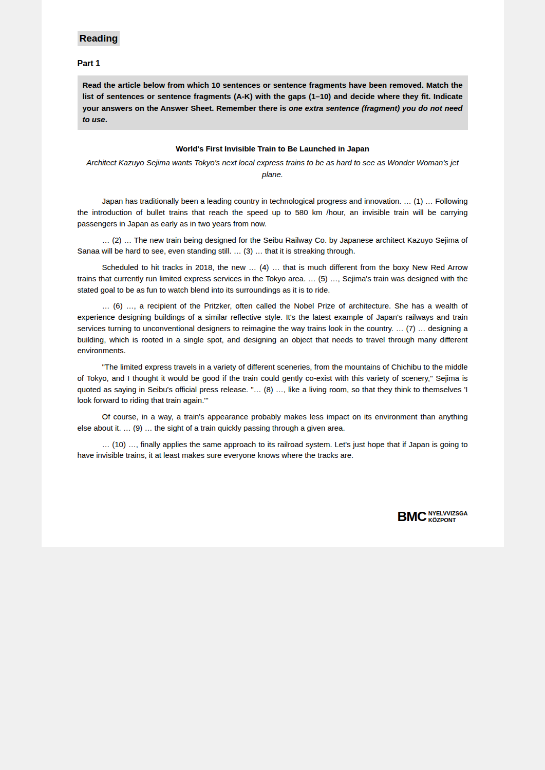Reading
Part 1
Read the article below from which 10 sentences or sentence fragments have been removed. Match the list of sentences or sentence fragments (A-K) with the gaps (1–10) and decide where they fit. Indicate your answers on the Answer Sheet. Remember there is one extra sentence (fragment) you do not need to use.
World's First Invisible Train to Be Launched in Japan
Architect Kazuyo Sejima wants Tokyo's next local express trains to be as hard to see as Wonder Woman's jet plane.
Japan has traditionally been a leading country in technological progress and innovation. … (1) … Following the introduction of bullet trains that reach the speed up to 580 km /hour, an invisible train will be carrying passengers in Japan as early as in two years from now.
… (2) … The new train being designed for the Seibu Railway Co. by Japanese architect Kazuyo Sejima of Sanaa will be hard to see, even standing still. … (3) … that it is streaking through.
Scheduled to hit tracks in 2018, the new … (4) … that is much different from the boxy New Red Arrow trains that currently run limited express services in the Tokyo area. … (5) …, Sejima's train was designed with the stated goal to be as fun to watch blend into its surroundings as it is to ride.
… (6) …, a recipient of the Pritzker, often called the Nobel Prize of architecture. She has a wealth of experience designing buildings of a similar reflective style. It's the latest example of Japan's railways and train services turning to unconventional designers to reimagine the way trains look in the country. … (7) … designing a building, which is rooted in a single spot, and designing an object that needs to travel through many different environments.
"The limited express travels in a variety of different sceneries, from the mountains of Chichibu to the middle of Tokyo, and I thought it would be good if the train could gently co-exist with this variety of scenery," Sejima is quoted as saying in Seibu's official press release. "… (8) …, like a living room, so that they think to themselves 'I look forward to riding that train again.'"
Of course, in a way, a train's appearance probably makes less impact on its environment than anything else about it. … (9) … the sight of a train quickly passing through a given area.
… (10) …, finally applies the same approach to its railroad system. Let's just hope that if Japan is going to have invisible trains, it at least makes sure everyone knows where the tracks are.
BMC NYELVVIZSGA
KÖZPONT